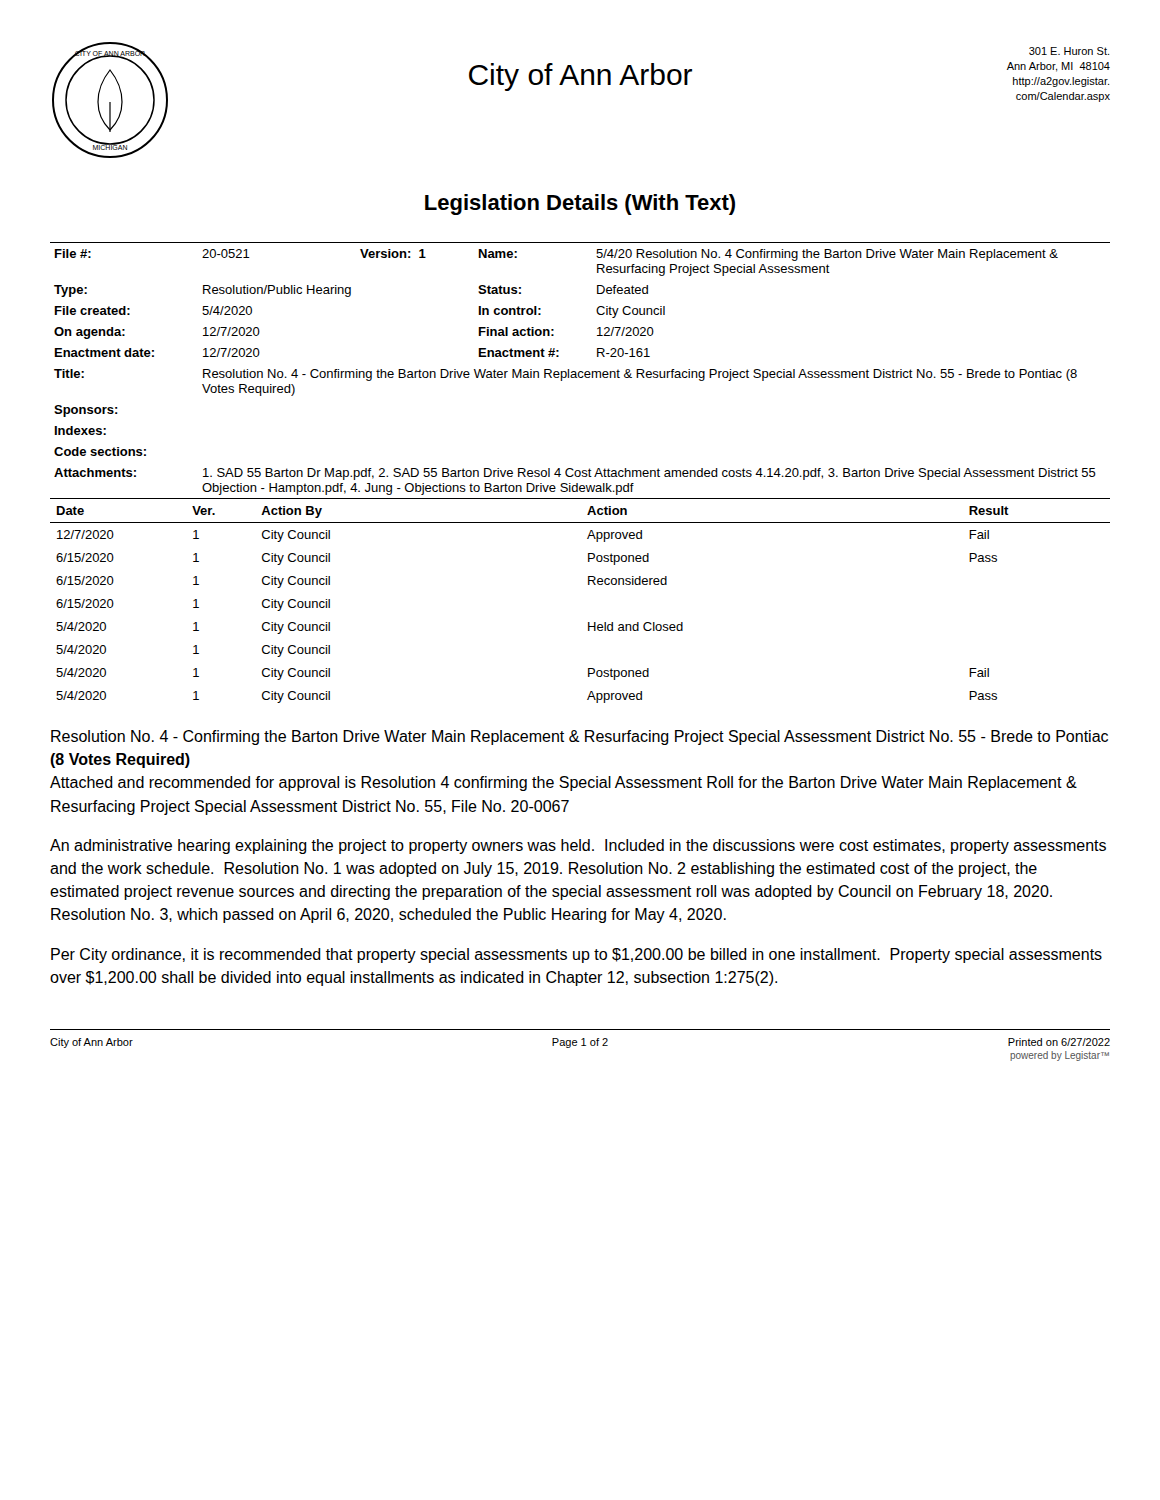CITY OF ANN ARBOR MICHIGAN
City of Ann Arbor
301 E. Huron St.
Ann Arbor, MI 48104
http://a2gov.legistar.
com/Calendar.aspx
Legislation Details (With Text)
| File #: | 20-0521 | Version: 1 | Name: | 5/4/20 Resolution No. 4 Confirming the Barton Drive Water Main Replacement & Resurfacing Project Special Assessment |
| Type: | Resolution/Public Hearing | Status: | Defeated |
| File created: | 5/4/2020 | In control: | City Council |
| On agenda: | 12/7/2020 | Final action: | 12/7/2020 |
| Enactment date: | 12/7/2020 | Enactment #: | R-20-161 |
| Title: | Resolution No. 4 - Confirming the Barton Drive Water Main Replacement & Resurfacing Project Special Assessment District No. 55 - Brede to Pontiac (8 Votes Required) |
| Sponsors: | |
| Indexes: | |
| Code sections: | |
| Attachments: | 1. SAD 55 Barton Dr Map.pdf, 2. SAD 55 Barton Drive Resol 4 Cost Attachment amended costs 4.14.20.pdf, 3. Barton Drive Special Assessment District 55 Objection - Hampton.pdf, 4. Jung - Objections to Barton Drive Sidewalk.pdf |
| Date | Ver. | Action By | Action | Result |
| --- | --- | --- | --- | --- |
| 12/7/2020 | 1 | City Council | Approved | Fail |
| 6/15/2020 | 1 | City Council | Postponed | Pass |
| 6/15/2020 | 1 | City Council | Reconsidered | |
| 6/15/2020 | 1 | City Council | | |
| 5/4/2020 | 1 | City Council | Held and Closed | |
| 5/4/2020 | 1 | City Council | | |
| 5/4/2020 | 1 | City Council | Postponed | Fail |
| 5/4/2020 | 1 | City Council | Approved | Pass |
Resolution No. 4 - Confirming the Barton Drive Water Main Replacement & Resurfacing Project Special Assessment District No. 55 - Brede to Pontiac (8 Votes Required)
Attached and recommended for approval is Resolution 4 confirming the Special Assessment Roll for the Barton Drive Water Main Replacement & Resurfacing Project Special Assessment District No. 55, File No. 20-0067
An administrative hearing explaining the project to property owners was held. Included in the discussions were cost estimates, property assessments and the work schedule. Resolution No. 1 was adopted on July 15, 2019. Resolution No. 2 establishing the estimated cost of the project, the estimated project revenue sources and directing the preparation of the special assessment roll was adopted by Council on February 18, 2020. Resolution No. 3, which passed on April 6, 2020, scheduled the Public Hearing for May 4, 2020.
Per City ordinance, it is recommended that property special assessments up to $1,200.00 be billed in one installment. Property special assessments over $1,200.00 shall be divided into equal installments as indicated in Chapter 12, subsection 1:275(2).
City of Ann Arbor
Page 1 of 2
Printed on 6/27/2022
powered by Legistar™